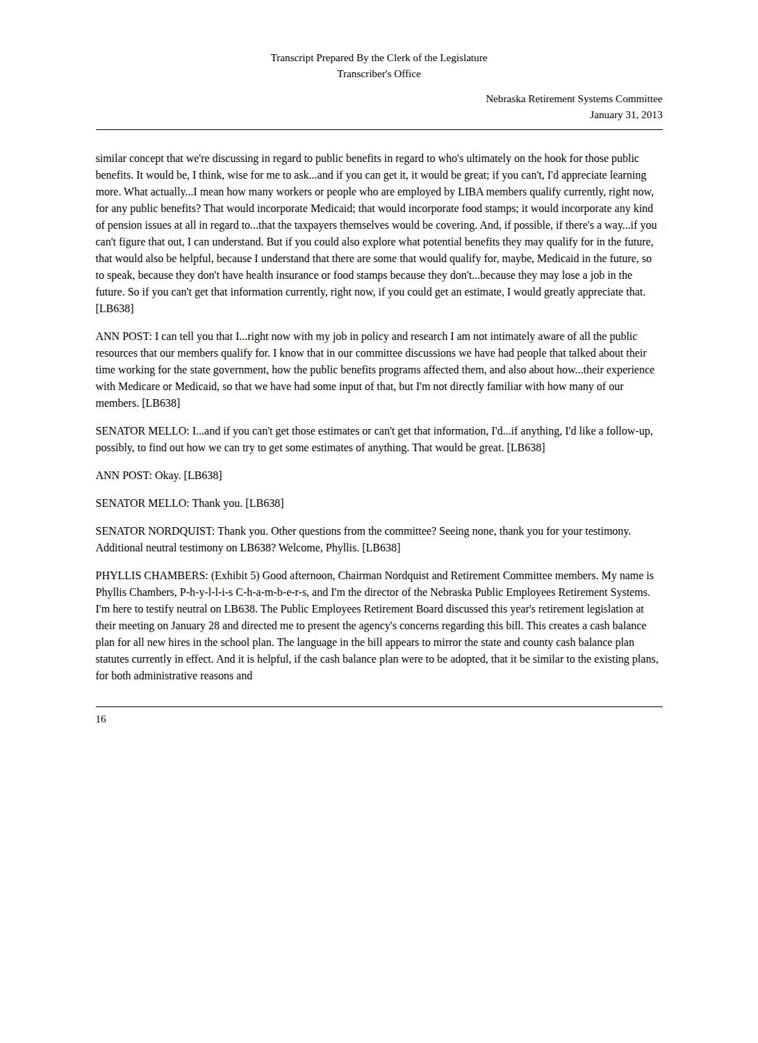Transcript Prepared By the Clerk of the Legislature
Transcriber's Office
Nebraska Retirement Systems Committee January 31, 2013
similar concept that we're discussing in regard to public benefits in regard to who's ultimately on the hook for those public benefits. It would be, I think, wise for me to ask...and if you can get it, it would be great; if you can't, I'd appreciate learning more. What actually...I mean how many workers or people who are employed by LIBA members qualify currently, right now, for any public benefits? That would incorporate Medicaid; that would incorporate food stamps; it would incorporate any kind of pension issues at all in regard to...that the taxpayers themselves would be covering. And, if possible, if there's a way...if you can't figure that out, I can understand. But if you could also explore what potential benefits they may qualify for in the future, that would also be helpful, because I understand that there are some that would qualify for, maybe, Medicaid in the future, so to speak, because they don't have health insurance or food stamps because they don't...because they may lose a job in the future. So if you can't get that information currently, right now, if you could get an estimate, I would greatly appreciate that. [LB638]
ANN POST: I can tell you that I...right now with my job in policy and research I am not intimately aware of all the public resources that our members qualify for. I know that in our committee discussions we have had people that talked about their time working for the state government, how the public benefits programs affected them, and also about how...their experience with Medicare or Medicaid, so that we have had some input of that, but I'm not directly familiar with how many of our members. [LB638]
SENATOR MELLO: I...and if you can't get those estimates or can't get that information, I'd...if anything, I'd like a follow-up, possibly, to find out how we can try to get some estimates of anything. That would be great. [LB638]
ANN POST: Okay. [LB638]
SENATOR MELLO: Thank you. [LB638]
SENATOR NORDQUIST: Thank you. Other questions from the committee? Seeing none, thank you for your testimony. Additional neutral testimony on LB638? Welcome, Phyllis. [LB638]
PHYLLIS CHAMBERS: (Exhibit 5) Good afternoon, Chairman Nordquist and Retirement Committee members. My name is Phyllis Chambers, P-h-y-l-l-i-s C-h-a-m-b-e-r-s, and I'm the director of the Nebraska Public Employees Retirement Systems. I'm here to testify neutral on LB638. The Public Employees Retirement Board discussed this year's retirement legislation at their meeting on January 28 and directed me to present the agency's concerns regarding this bill. This creates a cash balance plan for all new hires in the school plan. The language in the bill appears to mirror the state and county cash balance plan statutes currently in effect. And it is helpful, if the cash balance plan were to be adopted, that it be similar to the existing plans, for both administrative reasons and
16